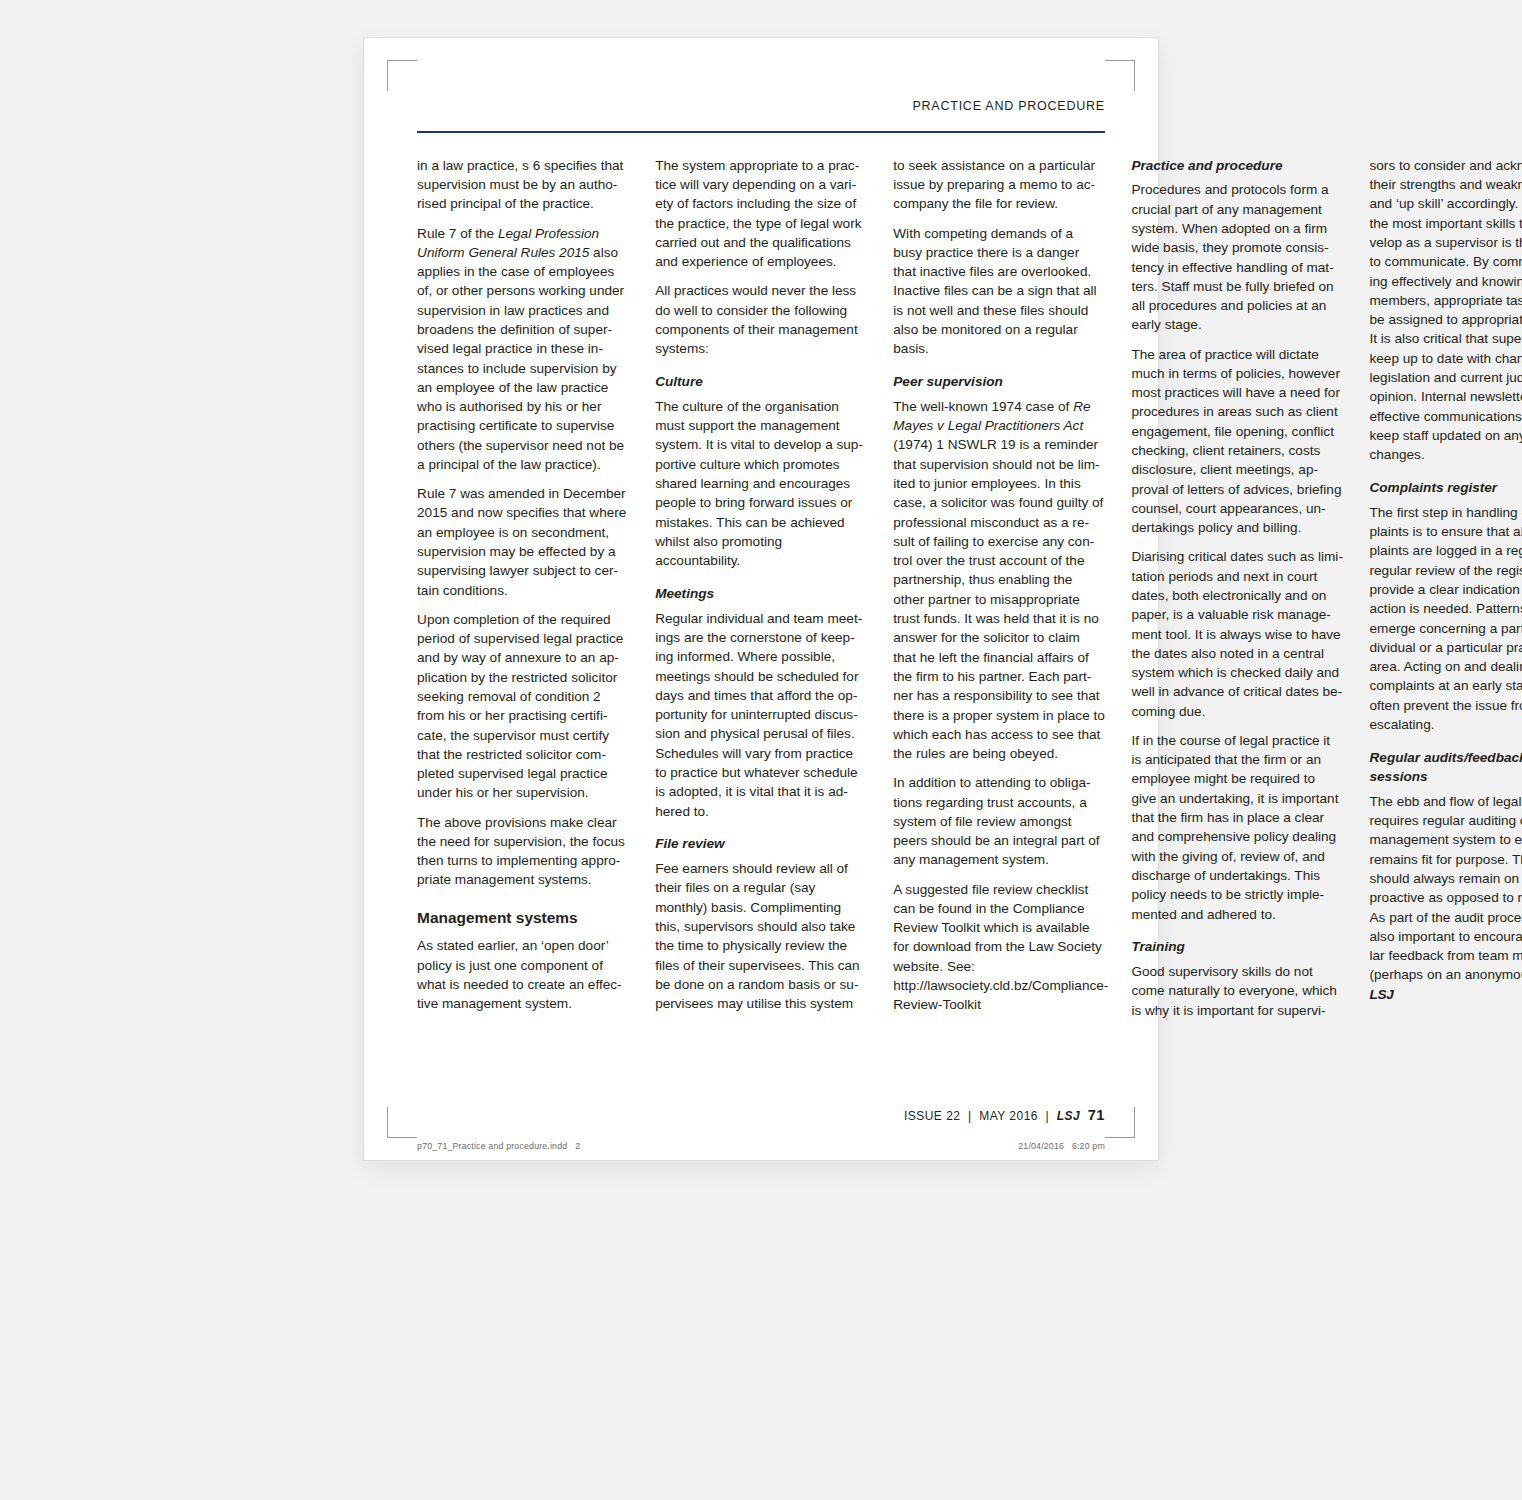Practice and Procedure
in a law practice, s 6 specifies that supervision must be by an authorised principal of the practice.
Rule 7 of the Legal Profession Uniform General Rules 2015 also applies in the case of employees of, or other persons working under supervision in law practices and broadens the definition of supervised legal practice in these instances to include supervision by an employee of the law practice who is authorised by his or her practising certificate to supervise others (the supervisor need not be a principal of the law practice).
Rule 7 was amended in December 2015 and now specifies that where an employee is on secondment, supervision may be effected by a supervising lawyer subject to certain conditions.
Upon completion of the required period of supervised legal practice and by way of annexure to an application by the restricted solicitor seeking removal of condition 2 from his or her practising certificate, the supervisor must certify that the restricted solicitor completed supervised legal practice under his or her supervision.
The above provisions make clear the need for supervision, the focus then turns to implementing appropriate management systems.
Management systems
As stated earlier, an ‘open door’ policy is just one component of what is needed to create an effective management system.
The system appropriate to a practice will vary depending on a variety of factors including the size of the practice, the type of legal work carried out and the qualifications and experience of employees.
All practices would never the less do well to consider the following components of their management systems:
Culture
The culture of the organisation must support the management system. It is vital to develop a supportive culture which promotes shared learning and encourages people to bring forward issues or mistakes. This can be achieved whilst also promoting accountability.
Meetings
Regular individual and team meetings are the cornerstone of keeping informed. Where possible, meetings should be scheduled for days and times that afford the opportunity for uninterrupted discussion and physical perusal of files. Schedules will vary from practice to practice but whatever schedule is adopted, it is vital that it is adhered to.
File review
Fee earners should review all of their files on a regular (say monthly) basis. Complimenting this, supervisors should also take the time to physically review the files of their supervisees. This can be done on a random basis or supervisees may utilise this system to seek assistance on a particular issue by preparing a memo to accompany the file for review.
With competing demands of a busy practice there is a danger that inactive files are overlooked. Inactive files can be a sign that all is not well and these files should also be monitored on a regular basis.
Peer supervision
The well-known 1974 case of Re Mayes v Legal Practitioners Act (1974) 1 NSWLR 19 is a reminder that supervision should not be limited to junior employees. In this case, a solicitor was found guilty of professional misconduct as a result of failing to exercise any control over the trust account of the partnership, thus enabling the other partner to misappropriate trust funds. It was held that it is no answer for the solicitor to claim that he left the financial affairs of the firm to his partner. Each partner has a responsibility to see that there is a proper system in place to which each has access to see that the rules are being obeyed.
In addition to attending to obligations regarding trust accounts, a system of file review amongst peers should be an integral part of any management system.
A suggested file review checklist can be found in the Compliance Review Toolkit which is available for download from the Law Society website. See: http://lawsociety.cld.bz/Compliance-Review-Toolkit
Practice and procedure
Procedures and protocols form a crucial part of any management system. When adopted on a firm wide basis, they promote consistency in effective handling of matters. Staff must be fully briefed on all procedures and policies at an early stage.
The area of practice will dictate much in terms of policies, however most practices will have a need for procedures in areas such as client engagement, file opening, conflict checking, client retainers, costs disclosure, client meetings, approval of letters of advices, briefing counsel, court appearances, undertakings policy and billing.
Diarising critical dates such as limitation periods and next in court dates, both electronically and on paper, is a valuable risk management tool. It is always wise to have the dates also noted in a central system which is checked daily and well in advance of critical dates becoming due.
If in the course of legal practice it is anticipated that the firm or an employee might be required to give an undertaking, it is important that the firm has in place a clear and comprehensive policy dealing with the giving of, review of, and discharge of undertakings. This policy needs to be strictly implemented and adhered to.
Training
Good supervisory skills do not come naturally to everyone, which is why it is important for supervisors to consider and acknowledge their strengths and weaknesses and ‘up skill’ accordingly. One of the most important skills to develop as a supervisor is the ability to communicate. By communicating effectively and knowing team members, appropriate tasks can be assigned to appropriate people. It is also critical that supervisors keep up to date with changes in legislation and current judicial opinion. Internal newsletters are an effective communications tool to keep staff updated on any changes.
Complaints register
The first step in handling complaints is to ensure that all complaints are logged in a register. A regular review of the register may provide a clear indication of where action is needed. Patterns may emerge concerning a particular individual or a particular practice area. Acting on and dealing with complaints at an early stage can often prevent the issue from escalating.
Regular audits/feedback sessions
The ebb and flow of legal practice requires regular auditing of the management system to ensure it remains fit for purpose. The focus should always remain on being proactive as opposed to reactive. As part of the audit process, it is also important to encourage regular feedback from team members (perhaps on an anonymous basis). LSJ
Issue 22 | May 2016 | LSJ 71
p70_71_Practice and procedure.indd 2 21/04/2016 6:20 pm